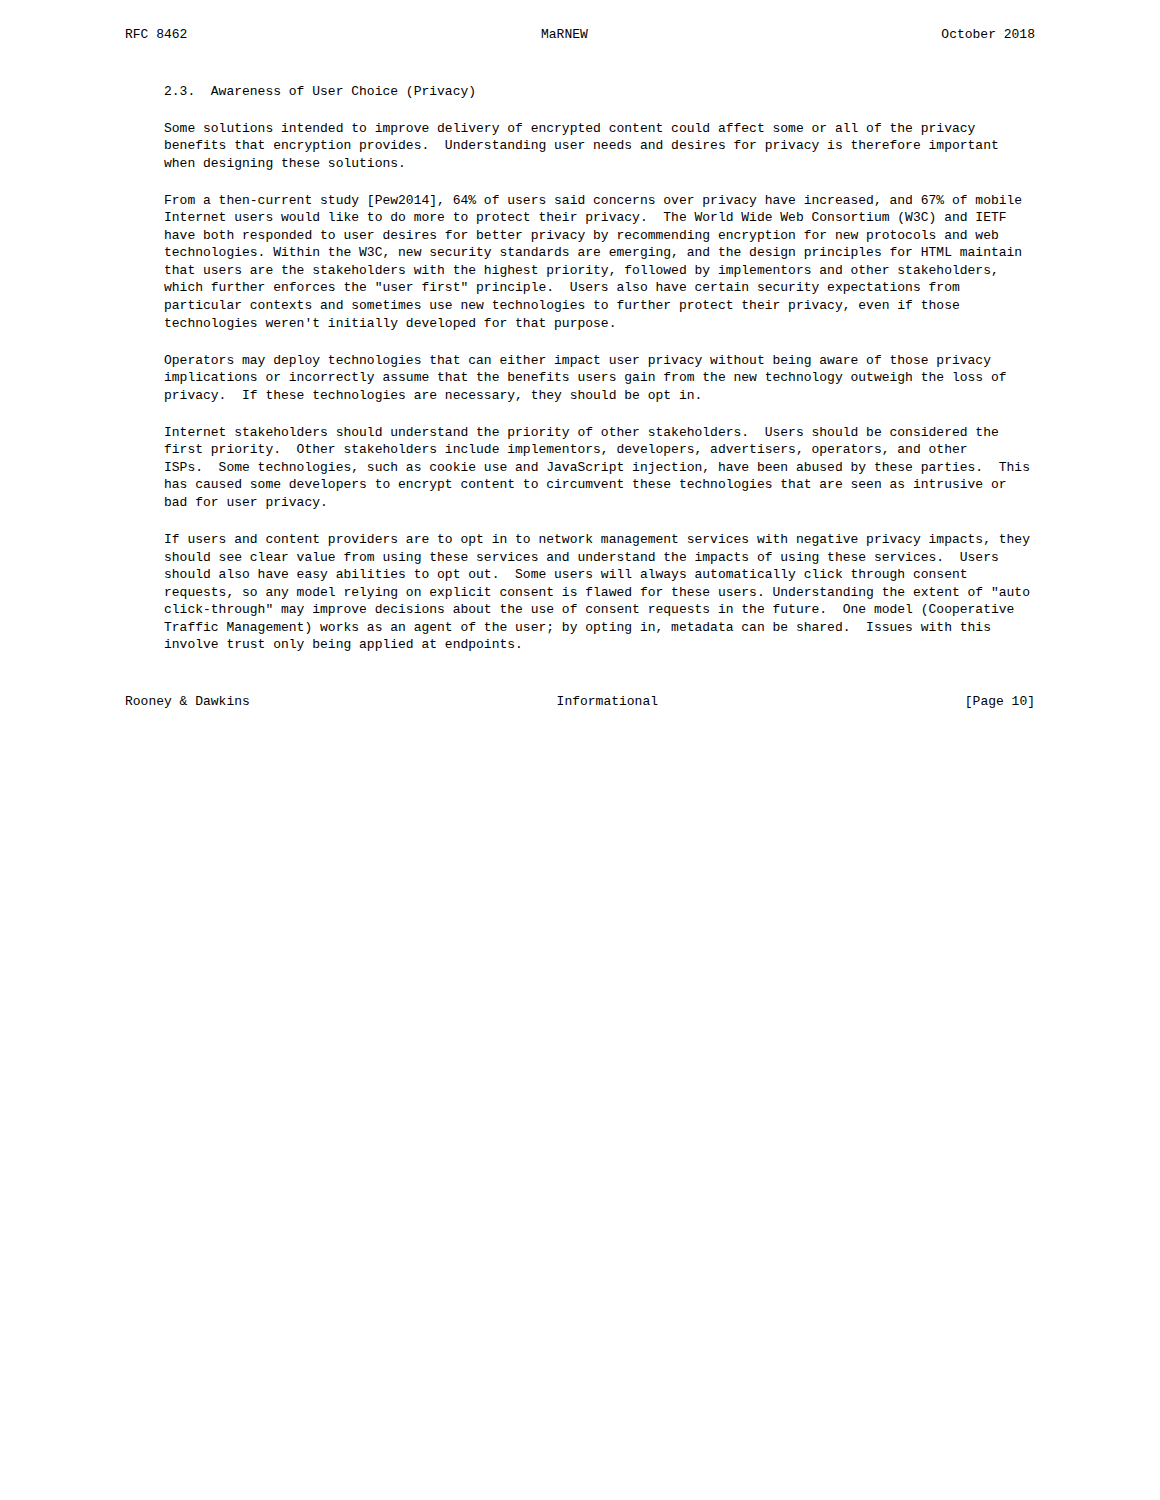RFC 8462 MaRNEW October 2018
2.3. Awareness of User Choice (Privacy)
Some solutions intended to improve delivery of encrypted content could affect some or all of the privacy benefits that encryption provides. Understanding user needs and desires for privacy is therefore important when designing these solutions.
From a then-current study [Pew2014], 64% of users said concerns over privacy have increased, and 67% of mobile Internet users would like to do more to protect their privacy. The World Wide Web Consortium (W3C) and IETF have both responded to user desires for better privacy by recommending encryption for new protocols and web technologies. Within the W3C, new security standards are emerging, and the design principles for HTML maintain that users are the stakeholders with the highest priority, followed by implementors and other stakeholders, which further enforces the "user first" principle. Users also have certain security expectations from particular contexts and sometimes use new technologies to further protect their privacy, even if those technologies weren't initially developed for that purpose.
Operators may deploy technologies that can either impact user privacy without being aware of those privacy implications or incorrectly assume that the benefits users gain from the new technology outweigh the loss of privacy. If these technologies are necessary, they should be opt in.
Internet stakeholders should understand the priority of other stakeholders. Users should be considered the first priority. Other stakeholders include implementors, developers, advertisers, operators, and other ISPs. Some technologies, such as cookie use and JavaScript injection, have been abused by these parties. This has caused some developers to encrypt content to circumvent these technologies that are seen as intrusive or bad for user privacy.
If users and content providers are to opt in to network management services with negative privacy impacts, they should see clear value from using these services and understand the impacts of using these services. Users should also have easy abilities to opt out. Some users will always automatically click through consent requests, so any model relying on explicit consent is flawed for these users. Understanding the extent of "auto click-through" may improve decisions about the use of consent requests in the future. One model (Cooperative Traffic Management) works as an agent of the user; by opting in, metadata can be shared. Issues with this involve trust only being applied at endpoints.
Rooney & Dawkins Informational [Page 10]